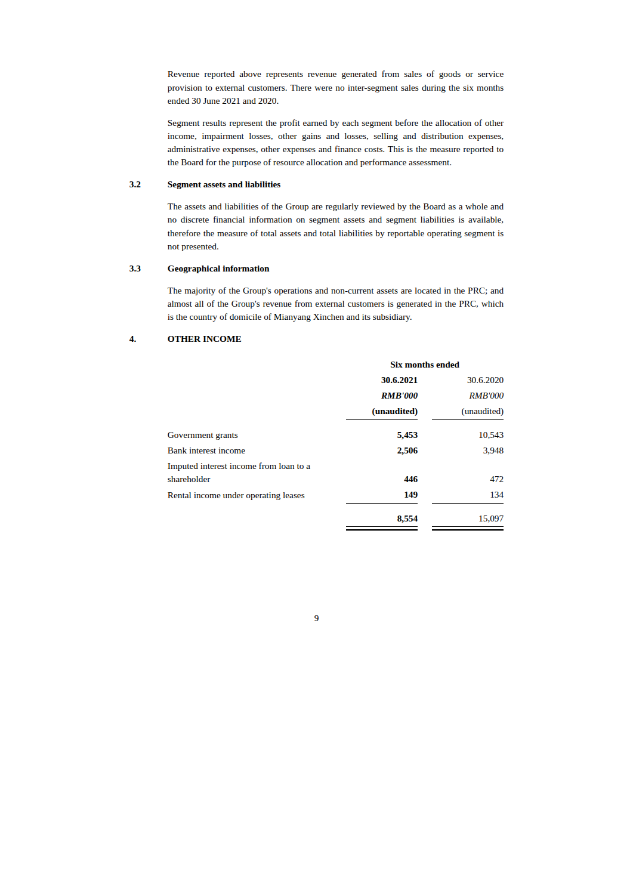Revenue reported above represents revenue generated from sales of goods or service provision to external customers. There were no inter-segment sales during the six months ended 30 June 2021 and 2020.
Segment results represent the profit earned by each segment before the allocation of other income, impairment losses, other gains and losses, selling and distribution expenses, administrative expenses, other expenses and finance costs. This is the measure reported to the Board for the purpose of resource allocation and performance assessment.
3.2
Segment assets and liabilities
The assets and liabilities of the Group are regularly reviewed by the Board as a whole and no discrete financial information on segment assets and segment liabilities is available, therefore the measure of total assets and total liabilities by reportable operating segment is not presented.
3.3
Geographical information
The majority of the Group's operations and non-current assets are located in the PRC; and almost all of the Group's revenue from external customers is generated in the PRC, which is the country of domicile of Mianyang Xinchen and its subsidiary.
4.
OTHER INCOME
| | | Six months ended |
| | | 30.6.2021 | | 30.6.2020 |
| | | RMB'000 | | RMB'000 |
| | | (unaudited) | | (unaudited) |
| Government grants | | 5,453 | | 10,543 |
| Bank interest income | | 2,506 | | 3,948 |
| Imputed interest income from loan to a shareholder | | 446 | | 472 |
| Rental income under operating leases | | 149 | | 134 |
| | | 8,554 | | 15,097 |
9